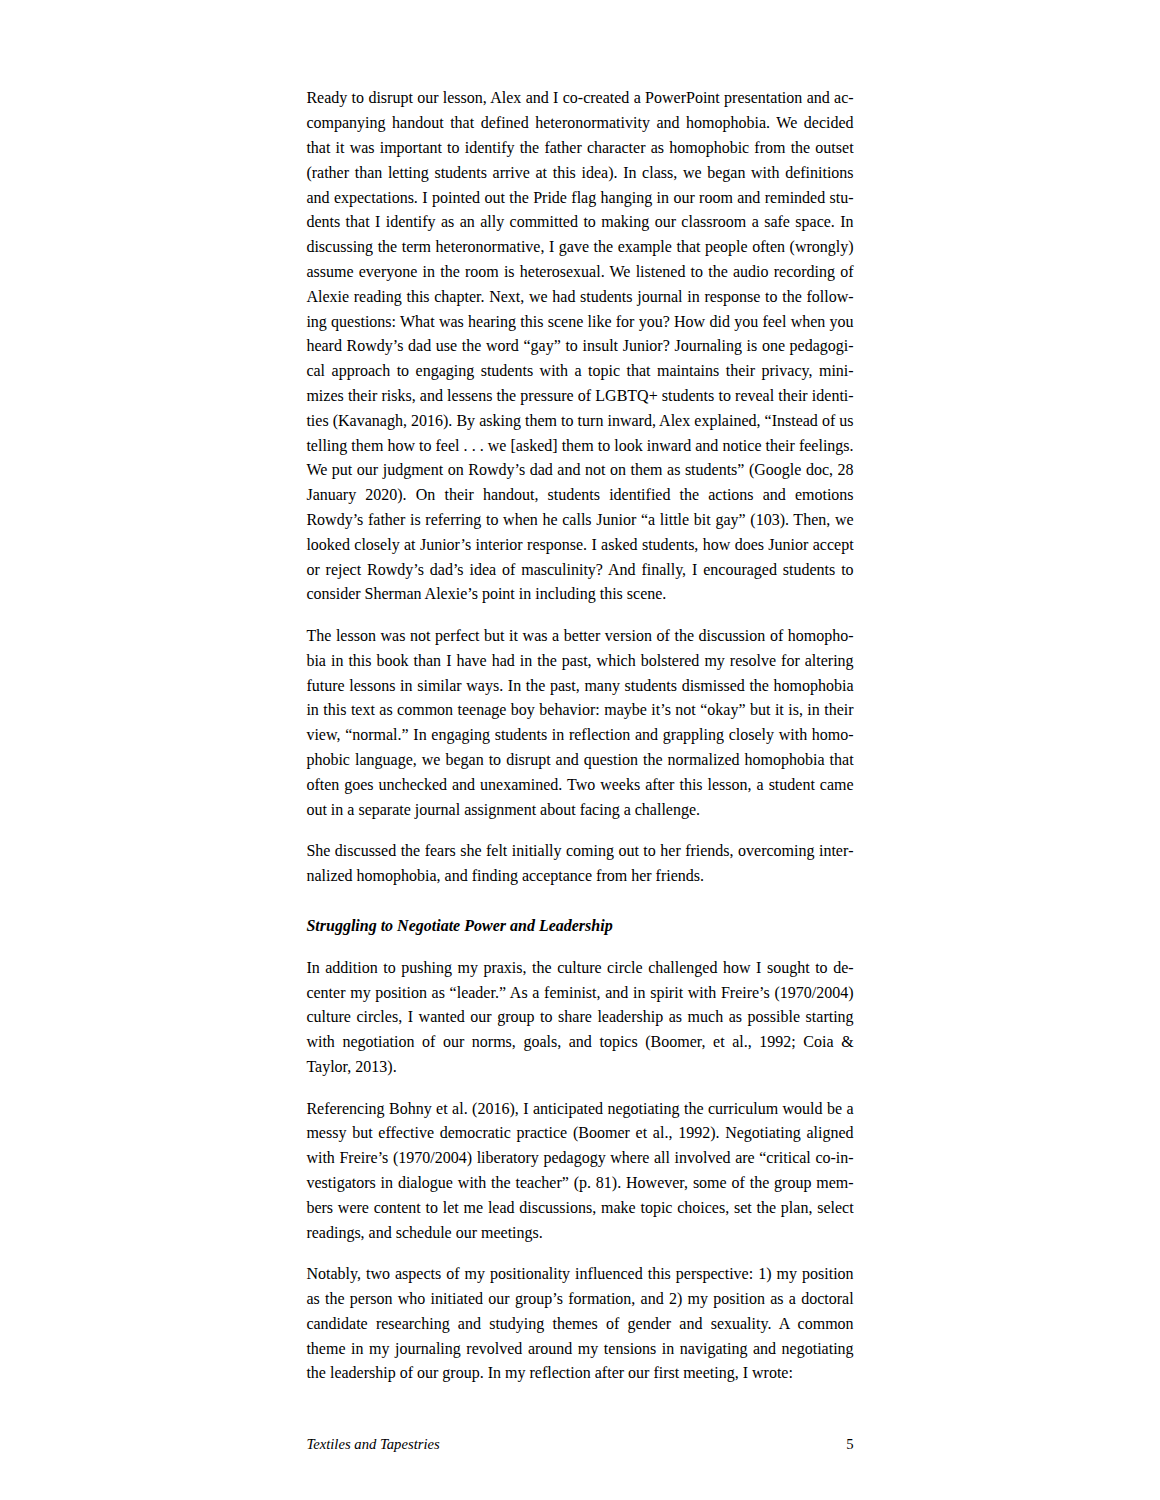Ready to disrupt our lesson, Alex and I co-created a PowerPoint presentation and accompanying handout that defined heteronormativity and homophobia. We decided that it was important to identify the father character as homophobic from the outset (rather than letting students arrive at this idea). In class, we began with definitions and expectations. I pointed out the Pride flag hanging in our room and reminded students that I identify as an ally committed to making our classroom a safe space. In discussing the term heteronormative, I gave the example that people often (wrongly) assume everyone in the room is heterosexual. We listened to the audio recording of Alexie reading this chapter. Next, we had students journal in response to the following questions: What was hearing this scene like for you? How did you feel when you heard Rowdy’s dad use the word “gay” to insult Junior? Journaling is one pedagogical approach to engaging students with a topic that maintains their privacy, minimizes their risks, and lessens the pressure of LGBTQ+ students to reveal their identities (Kavanagh, 2016). By asking them to turn inward, Alex explained, “Instead of us telling them how to feel . . . we [asked] them to look inward and notice their feelings. We put our judgment on Rowdy’s dad and not on them as students” (Google doc, 28 January 2020). On their handout, students identified the actions and emotions Rowdy’s father is referring to when he calls Junior “a little bit gay” (103). Then, we looked closely at Junior’s interior response. I asked students, how does Junior accept or reject Rowdy’s dad’s idea of masculinity? And finally, I encouraged students to consider Sherman Alexie’s point in including this scene.
The lesson was not perfect but it was a better version of the discussion of homophobia in this book than I have had in the past, which bolstered my resolve for altering future lessons in similar ways. In the past, many students dismissed the homophobia in this text as common teenage boy behavior: maybe it’s not “okay” but it is, in their view, “normal.” In engaging students in reflection and grappling closely with homophobic language, we began to disrupt and question the normalized homophobia that often goes unchecked and unexamined. Two weeks after this lesson, a student came out in a separate journal assignment about facing a challenge.
She discussed the fears she felt initially coming out to her friends, overcoming internalized homophobia, and finding acceptance from her friends.
Struggling to Negotiate Power and Leadership
In addition to pushing my praxis, the culture circle challenged how I sought to decenter my position as “leader.” As a feminist, and in spirit with Freire’s (1970/2004) culture circles, I wanted our group to share leadership as much as possible starting with negotiation of our norms, goals, and topics (Boomer, et al., 1992; Coia & Taylor, 2013).
Referencing Bohny et al. (2016), I anticipated negotiating the curriculum would be a messy but effective democratic practice (Boomer et al., 1992). Negotiating aligned with Freire’s (1970/2004) liberatory pedagogy where all involved are “critical co-investigators in dialogue with the teacher” (p. 81). However, some of the group members were content to let me lead discussions, make topic choices, set the plan, select readings, and schedule our meetings.
Notably, two aspects of my positionality influenced this perspective: 1) my position as the person who initiated our group’s formation, and 2) my position as a doctoral candidate researching and studying themes of gender and sexuality. A common theme in my journaling revolved around my tensions in navigating and negotiating the leadership of our group. In my reflection after our first meeting, I wrote:
Textiles and Tapestries 5